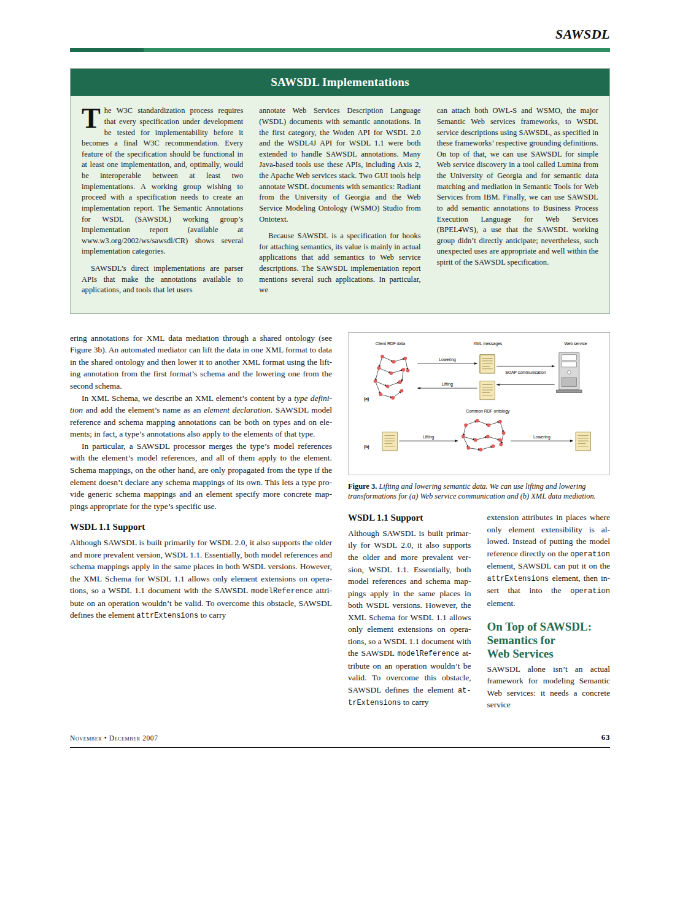SAWSDL
SAWSDL Implementations
The W3C standardization process requires that every specification under development be tested for implementability before it becomes a final W3C recommendation. Every feature of the specification should be functional in at least one implementation, and, optimally, would be interoperable between at least two implementations. A working group wishing to proceed with a specification needs to create an implementation report. The Semantic Annotations for WSDL (SAWSDL) working group’s implementation report (available at www.w3.org/2002/ws/sawsdl/CR) shows several implementation categories.
SAWSDL’s direct implementations are parser APIs that make the annotations available to applications, and tools that let users
annotate Web Services Description Language (WSDL) documents with semantic annotations. In the first category, the Woden API for WSDL 2.0 and the WSDL4J API for WSDL 1.1 were both extended to handle SAWSDL annotations. Many Java-based tools use these APIs, including Axis 2, the Apache Web services stack. Two GUI tools help annotate WSDL documents with semantics: Radiant from the University of Georgia and the Web Service Modeling Ontology (WSMO) Studio from Ontotext.
Because SAWSDL is a specification for hooks for attaching semantics, its value is mainly in actual applications that add semantics to Web service descriptions. The SAWSDL implementation report mentions several such applications. In particular, we
can attach both OWL-S and WSMO, the major Semantic Web services frameworks, to WSDL service descriptions using SAWSDL, as specified in these frameworks’ respective grounding definitions. On top of that, we can use SAWSDL for simple Web service discovery in a tool called Lumina from the University of Georgia and for semantic data matching and mediation in Semantic Tools for Web Services from IBM. Finally, we can use SAWSDL to add semantic annotations to Business Process Execution Language for Web Services (BPEL4WS), a use that the SAWSDL working group didn’t directly anticipate; nevertheless, such unexpected uses are appropriate and well within the spirit of the SAWSDL specification.
ering annotations for XML data mediation through a shared ontology (see Figure 3b). An automated mediator can lift the data in one XML format to data in the shared ontology and then lower it to another XML format using the lifting annotation from the first format’s schema and the lowering one from the second schema.
In XML Schema, we describe an XML element’s content by a type definition and add the element’s name as an element declaration. SAWSDL model reference and schema mapping annotations can be both on types and on elements; in fact, a type’s annotations also apply to the elements of that type.
In particular, a SAWSDL processor merges the type’s model references with the element’s model references, and all of them apply to the element. Schema mappings, on the other hand, are only propagated from the type if the element doesn’t declare any schema mappings of its own. This lets a type provide generic schema mappings and an element specify more concrete mappings appropriate for the type’s specific use.
WSDL 1.1 Support
Although SAWSDL is built primarily for WSDL 2.0, it also supports the older and more prevalent version, WSDL 1.1. Essentially, both model references and schema mappings apply in the same places in both WSDL versions. However, the XML Schema for WSDL 1.1 allows only element extensions on operations, so a WSDL 1.1 document with the SAWSDL modelReference attribute on an operation wouldn’t be valid. To overcome this obstacle, SAWSDL defines the element attrExtensions to carry
Client RDF data XML messages Web service Lowering Lifting SOAP communication (a) Common RDF ontology Lifting Lowering (b)
Figure 3. Lifting and lowering semantic data. We can use lifting and lowering transformations for (a) Web service communication and (b) XML data mediation.
WSDL 1.1 Support
Although SAWSDL is built primarily for WSDL 2.0, it also supports the older and more prevalent version, WSDL 1.1. Essentially, both model references and schema mappings apply in the same places in both WSDL versions. However, the XML Schema for WSDL 1.1 allows only element extensions on operations, so a WSDL 1.1 document with the SAWSDL modelReference attribute on an operation wouldn’t be valid. To overcome this obstacle, SAWSDL defines the element attrExtensions to carry
extension attributes in places where only element extensibility is allowed. Instead of putting the model reference directly on the operation element, SAWSDL can put it on the attrExtensions element, then insert that into the operation element.
On Top of SAWSDL:
Semantics for
Web Services
SAWSDL alone isn’t an actual framework for modeling Semantic Web services: it needs a concrete service
November • December 2007
63